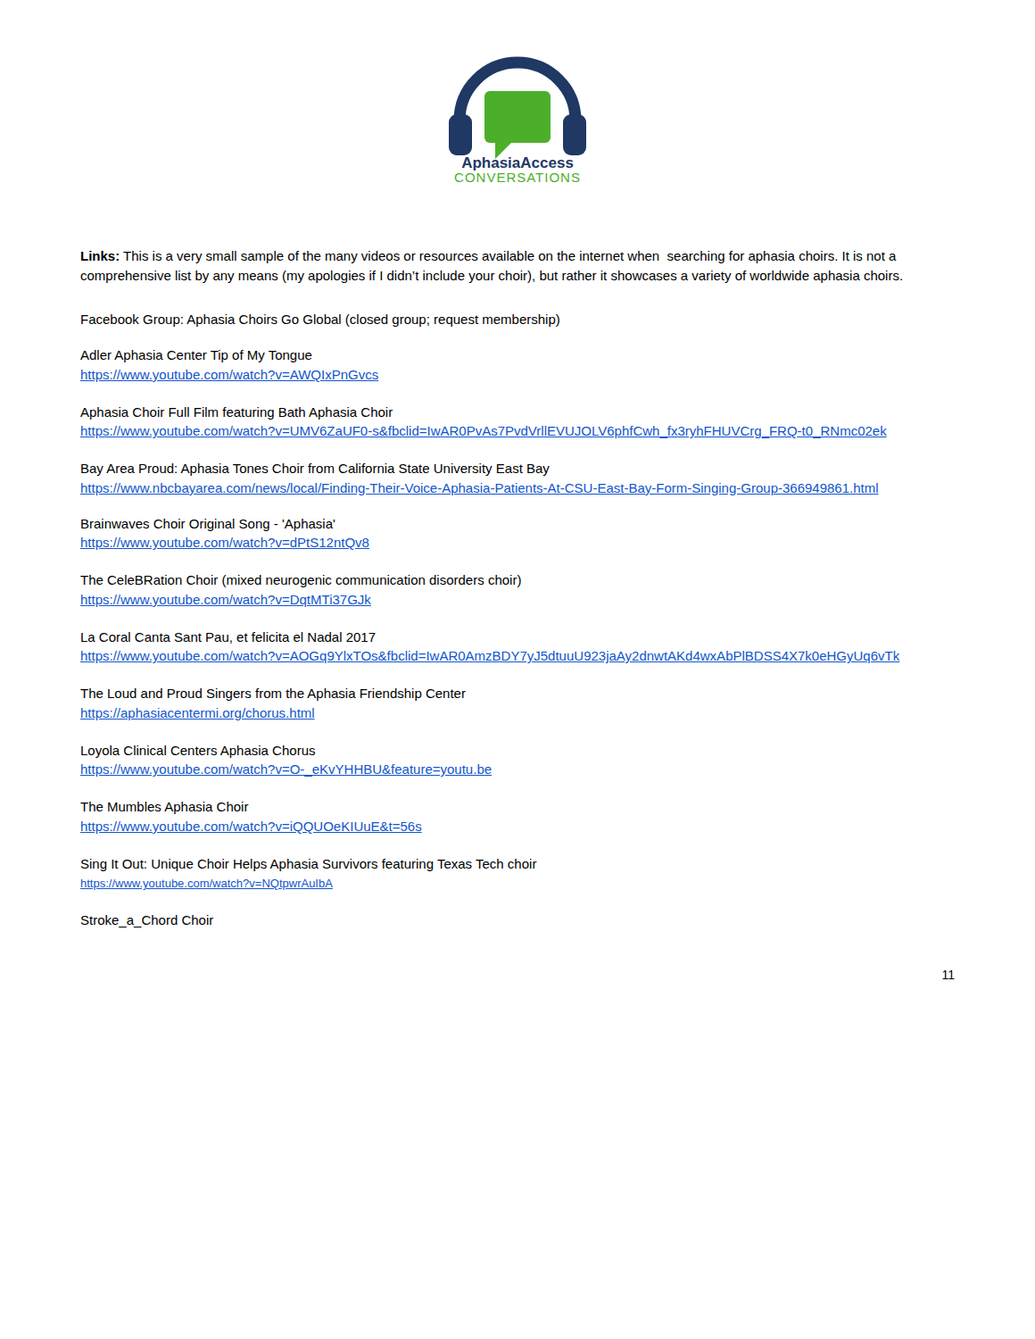AphasiaAccess CONVERSATIONS
Links: This is a very small sample of the many videos or resources available on the internet when searching for aphasia choirs. It is not a comprehensive list by any means (my apologies if I didn’t include your choir), but rather it showcases a variety of worldwide aphasia choirs.
Facebook Group: Aphasia Choirs Go Global (closed group; request membership)
Adler Aphasia Center Tip of My Tongue
https://www.youtube.com/watch?v=AWQIxPnGvcs
Aphasia Choir Full Film featuring Bath Aphasia Choir
https://www.youtube.com/watch?v=UMV6ZaUF0-s&fbclid=IwAR0PvAs7PvdVrllEVUJOLV6phfCwh_fx3ryhFHUVCrg_FRQ-t0_RNmc02ek
Bay Area Proud: Aphasia Tones Choir from California State University East Bay
https://www.nbcbayarea.com/news/local/Finding-Their-Voice-Aphasia-Patients-At-CSU-East-Bay-Form-Singing-Group-366949861.html
Brainwaves Choir Original Song - 'Aphasia'
https://www.youtube.com/watch?v=dPtS12ntQv8
The CeleBRation Choir (mixed neurogenic communication disorders choir)
https://www.youtube.com/watch?v=DqtMTi37GJk
La Coral Canta Sant Pau, et felicita el Nadal 2017
https://www.youtube.com/watch?v=AOGq9YlxTOs&fbclid=IwAR0AmzBDY7yJ5dtuuU923jaAy2dnwtAKd4wxAbPlBDSS4X7k0eHGyUq6vTk
The Loud and Proud Singers from the Aphasia Friendship Center
https://aphasiacentermi.org/chorus.html
Loyola Clinical Centers Aphasia Chorus
https://www.youtube.com/watch?v=O-_eKvYHHBU&feature=youtu.be
The Mumbles Aphasia Choir
https://www.youtube.com/watch?v=iQQUOeKIUuE&t=56s
Sing It Out: Unique Choir Helps Aphasia Survivors featuring Texas Tech choir
https://www.youtube.com/watch?v=NQtpwrAuIbA
Stroke_a_Chord Choir
11